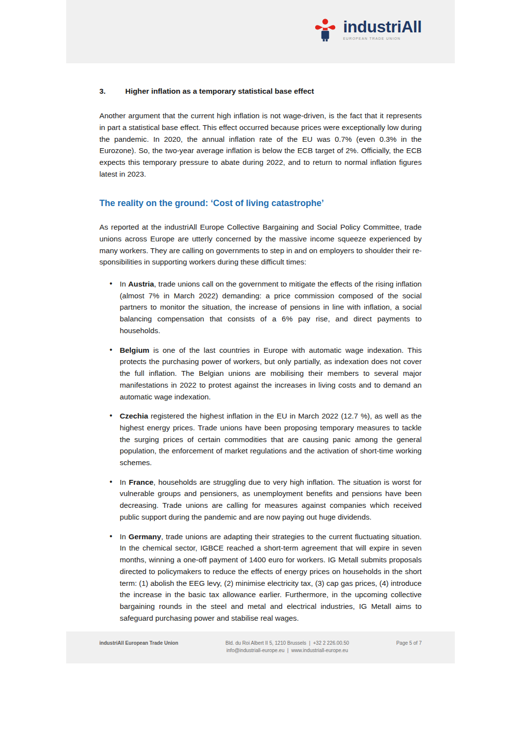industriAll
European Trade Union
3. Higher inflation as a temporary statistical base effect
Another argument that the current high inflation is not wage-driven, is the fact that it represents in part a statistical base effect. This effect occurred because prices were exceptionally low during the pandemic. In 2020, the annual inflation rate of the EU was 0.7% (even 0.3% in the Eurozone). So, the two-year average inflation is below the ECB target of 2%. Officially, the ECB expects this temporary pressure to abate during 2022, and to return to normal inflation figures latest in 2023.
The reality on the ground: ‘Cost of living catastrophe’
As reported at the industriAll Europe Collective Bargaining and Social Policy Committee, trade unions across Europe are utterly concerned by the massive income squeeze experienced by many workers. They are calling on governments to step in and on employers to shoulder their responsibilities in supporting workers during these difficult times:
In Austria, trade unions call on the government to mitigate the effects of the rising inflation (almost 7% in March 2022) demanding: a price commission composed of the social partners to monitor the situation, the increase of pensions in line with inflation, a social balancing compensation that consists of a 6% pay rise, and direct payments to households.
Belgium is one of the last countries in Europe with automatic wage indexation. This protects the purchasing power of workers, but only partially, as indexation does not cover the full inflation. The Belgian unions are mobilising their members to several major manifestations in 2022 to protest against the increases in living costs and to demand an automatic wage indexation.
Czechia registered the highest inflation in the EU in March 2022 (12.7 %), as well as the highest energy prices. Trade unions have been proposing temporary measures to tackle the surging prices of certain commodities that are causing panic among the general population, the enforcement of market regulations and the activation of short-time working schemes.
In France, households are struggling due to very high inflation. The situation is worst for vulnerable groups and pensioners, as unemployment benefits and pensions have been decreasing. Trade unions are calling for measures against companies which received public support during the pandemic and are now paying out huge dividends.
In Germany, trade unions are adapting their strategies to the current fluctuating situation. In the chemical sector, IGBCE reached a short-term agreement that will expire in seven months, winning a one-off payment of 1400 euro for workers. IG Metall submits proposals directed to policymakers to reduce the effects of energy prices on households in the short term: (1) abolish the EEG levy, (2) minimise electricity tax, (3) cap gas prices, (4) introduce the increase in the basic tax allowance earlier. Furthermore, in the upcoming collective bargaining rounds in the steel and metal and electrical industries, IG Metall aims to safeguard purchasing power and stabilise real wages.
industriAll European Trade Union
Bld. du Roi Albert II 5, 1210 Brussels | +32 2 226.00.50
info@industriall-europe.eu | www.industriall-europe.eu
Page 5 of 7